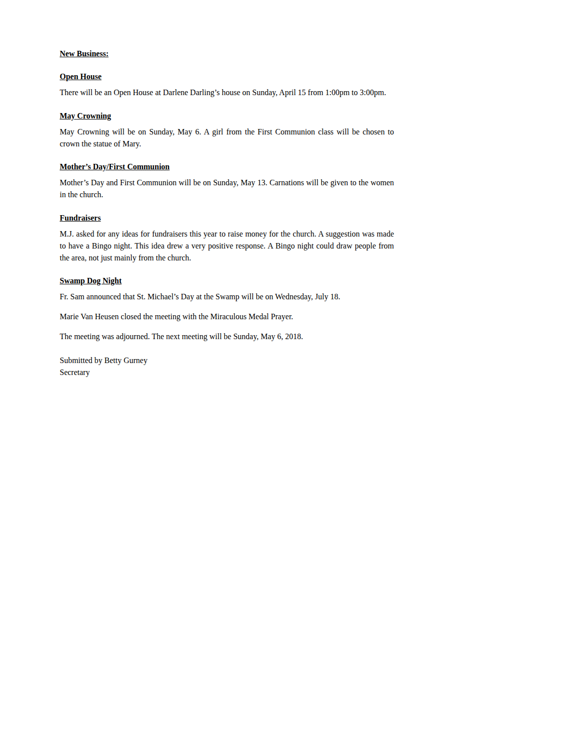New Business:
Open House
There will be an Open House at Darlene Darling’s house on Sunday, April 15 from 1:00pm to 3:00pm.
May Crowning
May Crowning will be on Sunday, May 6. A girl from the First Communion class will be chosen to crown the statue of Mary.
Mother’s Day/First Communion
Mother’s Day and First Communion will be on Sunday, May 13. Carnations will be given to the women in the church.
Fundraisers
M.J. asked for any ideas for fundraisers this year to raise money for the church. A suggestion was made to have a Bingo night. This idea drew a very positive response. A Bingo night could draw people from the area, not just mainly from the church.
Swamp Dog Night
Fr. Sam announced that St. Michael’s Day at the Swamp will be on Wednesday, July 18.
Marie Van Heusen closed the meeting with the Miraculous Medal Prayer.
The meeting was adjourned. The next meeting will be Sunday, May 6, 2018.
Submitted by Betty Gurney
Secretary